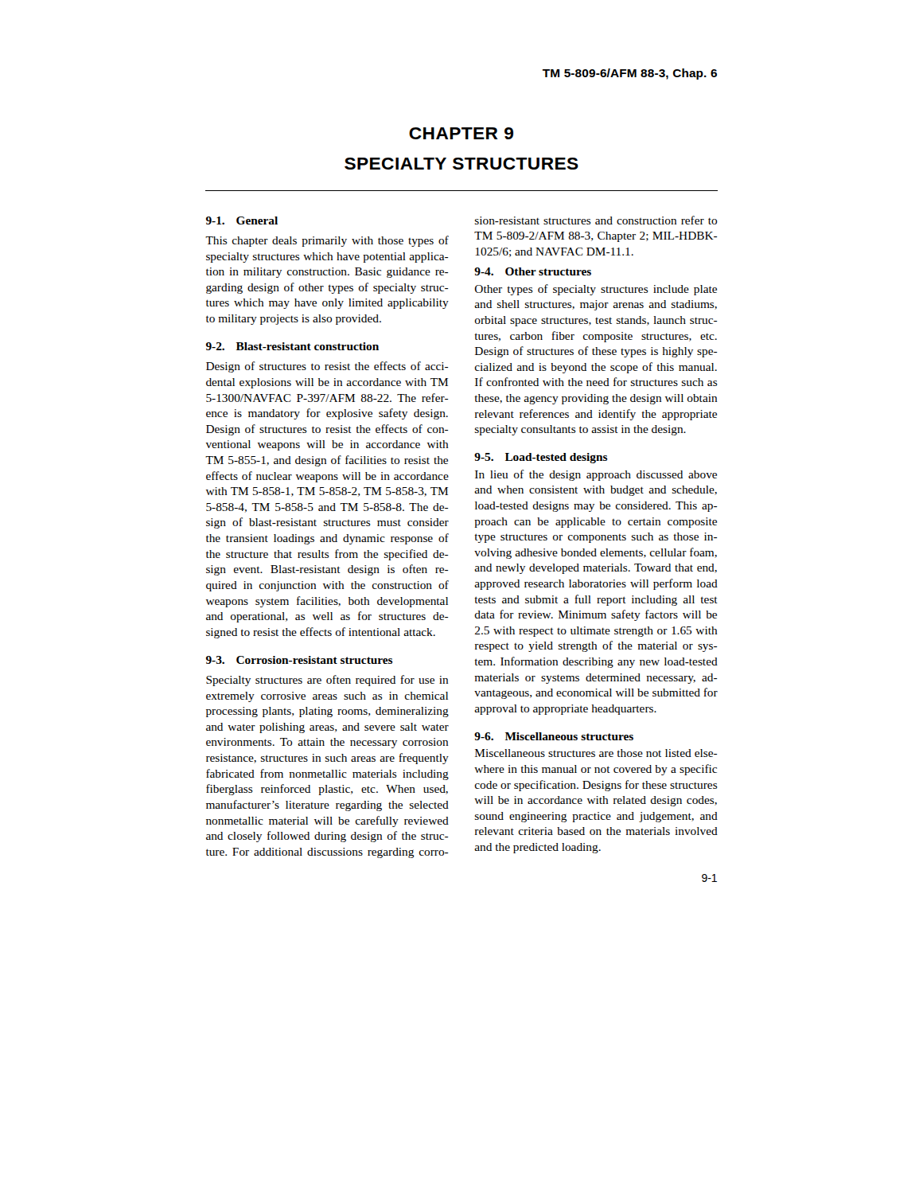TM 5-809-6/AFM 88-3, Chap. 6
CHAPTER 9
SPECIALTY STRUCTURES
9-1. General
This chapter deals primarily with those types of specialty structures which have potential application in military construction. Basic guidance regarding design of other types of specialty structures which may have only limited applicability to military projects is also provided.
9-2. Blast-resistant construction
Design of structures to resist the effects of accidental explosions will be in accordance with TM 5-1300/NAVFAC P-397/AFM 88-22. The reference is mandatory for explosive safety design. Design of structures to resist the effects of conventional weapons will be in accordance with TM 5-855-1, and design of facilities to resist the effects of nuclear weapons will be in accordance with TM 5-858-1, TM 5-858-2, TM 5-858-3, TM 5-858-4, TM 5-858-5 and TM 5-858-8. The design of blast-resistant structures must consider the transient loadings and dynamic response of the structure that results from the specified design event. Blast-resistant design is often required in conjunction with the construction of weapons system facilities, both developmental and operational, as well as for structures designed to resist the effects of intentional attack.
9-3. Corrosion-resistant structures
Specialty structures are often required for use in extremely corrosive areas such as in chemical processing plants, plating rooms, demineralizing and water polishing areas, and severe salt water environments. To attain the necessary corrosion resistance, structures in such areas are frequently fabricated from nonmetallic materials including fiberglass reinforced plastic, etc. When used, manufacturer’s literature regarding the selected nonmetallic material will be carefully reviewed and closely followed during design of the structure. For additional discussions regarding corrosion-resistant structures and construction refer to TM 5-809-2/AFM 88-3, Chapter 2; MIL-HDBK-1025/6; and NAVFAC DM-11.1.
9-4. Other structures
Other types of specialty structures include plate and shell structures, major arenas and stadiums, orbital space structures, test stands, launch structures, carbon fiber composite structures, etc. Design of structures of these types is highly specialized and is beyond the scope of this manual. If confronted with the need for structures such as these, the agency providing the design will obtain relevant references and identify the appropriate specialty consultants to assist in the design.
9-5. Load-tested designs
In lieu of the design approach discussed above and when consistent with budget and schedule, load-tested designs may be considered. This approach can be applicable to certain composite type structures or components such as those involving adhesive bonded elements, cellular foam, and newly developed materials. Toward that end, approved research laboratories will perform load tests and submit a full report including all test data for review. Minimum safety factors will be 2.5 with respect to ultimate strength or 1.65 with respect to yield strength of the material or system. Information describing any new load-tested materials or systems determined necessary, advantageous, and economical will be submitted for approval to appropriate headquarters.
9-6. Miscellaneous structures
Miscellaneous structures are those not listed elsewhere in this manual or not covered by a specific code or specification. Designs for these structures will be in accordance with related design codes, sound engineering practice and judgement, and relevant criteria based on the materials involved and the predicted loading.
9-1